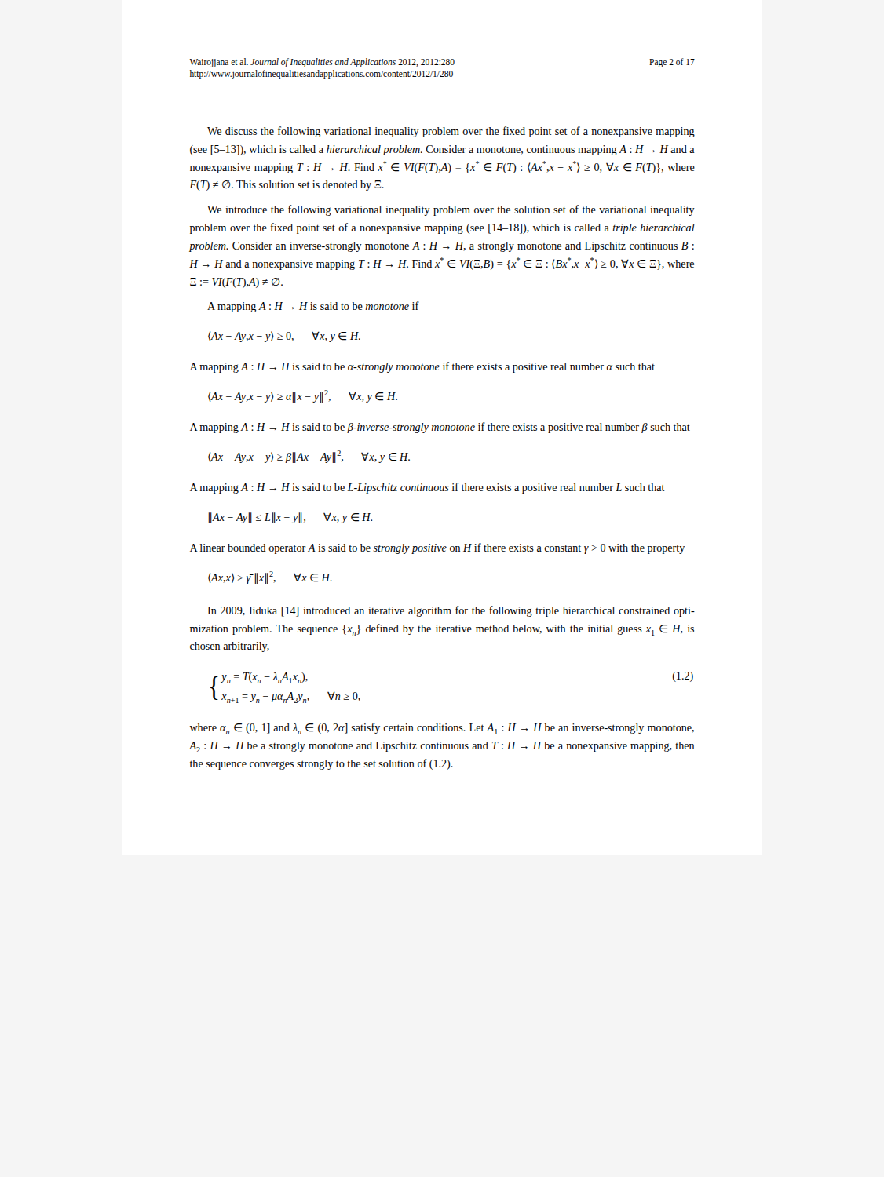Wairojjana et al. Journal of Inequalities and Applications 2012, 2012:280
http://www.journalofinequalitiesandapplications.com/content/2012/1/280
Page 2 of 17
We discuss the following variational inequality problem over the fixed point set of a nonexpansive mapping (see [5–13]), which is called a hierarchical problem. Consider a monotone, continuous mapping A : H → H and a nonexpansive mapping T : H → H. Find x* ∈ VI(F(T),A) = {x* ∈ F(T) : ⟨Ax*,x − x*⟩ ≥ 0, ∀x ∈ F(T)}, where F(T) ≠ ∅. This solution set is denoted by Ξ.
We introduce the following variational inequality problem over the solution set of the variational inequality problem over the fixed point set of a nonexpansive mapping (see [14–18]), which is called a triple hierarchical problem. Consider an inverse-strongly monotone A : H → H, a strongly monotone and Lipschitz continuous B : H → H and a nonexpansive mapping T : H → H. Find x* ∈ VI(Ξ,B) = {x* ∈ Ξ : ⟨Bx*,x−x*⟩ ≥ 0, ∀x ∈ Ξ}, where Ξ := VI(F(T),A) ≠ ∅.
A mapping A : H → H is said to be monotone if
⟨Ax − Ay,x − y⟩ ≥ 0, ∀x, y ∈ H.
A mapping A : H → H is said to be α-strongly monotone if there exists a positive real number α such that
⟨Ax − Ay,x − y⟩ ≥ α∥x − y∥2, ∀x, y ∈ H.
A mapping A : H → H is said to be β-inverse-strongly monotone if there exists a positive real number β such that
⟨Ax − Ay,x − y⟩ ≥ β∥Ax − Ay∥2, ∀x, y ∈ H.
A mapping A : H → H is said to be L-Lipschitz continuous if there exists a positive real number L such that
∥Ax − Ay∥ ≤ L∥x − y∥, ∀x, y ∈ H.
A linear bounded operator A is said to be strongly positive on H if there exists a constant γ̄ > 0 with the property
⟨Ax,x⟩ ≥ γ̄ ∥x∥2, ∀x ∈ H.
In 2009, Iiduka [14] introduced an iterative algorithm for the following triple hierarchical constrained optimization problem. The sequence {xn} defined by the iterative method below, with the initial guess x1 ∈ H, is chosen arbitrarily,
(1.2) { yn = T(xn − λnA1xn), xn+1 = yn − μαnA2yn, ∀n ≥ 0,
where αn ∈ (0, 1] and λn ∈ (0, 2α] satisfy certain conditions. Let A1 : H → H be an inverse-strongly monotone, A2 : H → H be a strongly monotone and Lipschitz continuous and T : H → H be a nonexpansive mapping, then the sequence converges strongly to the set solution of (1.2).